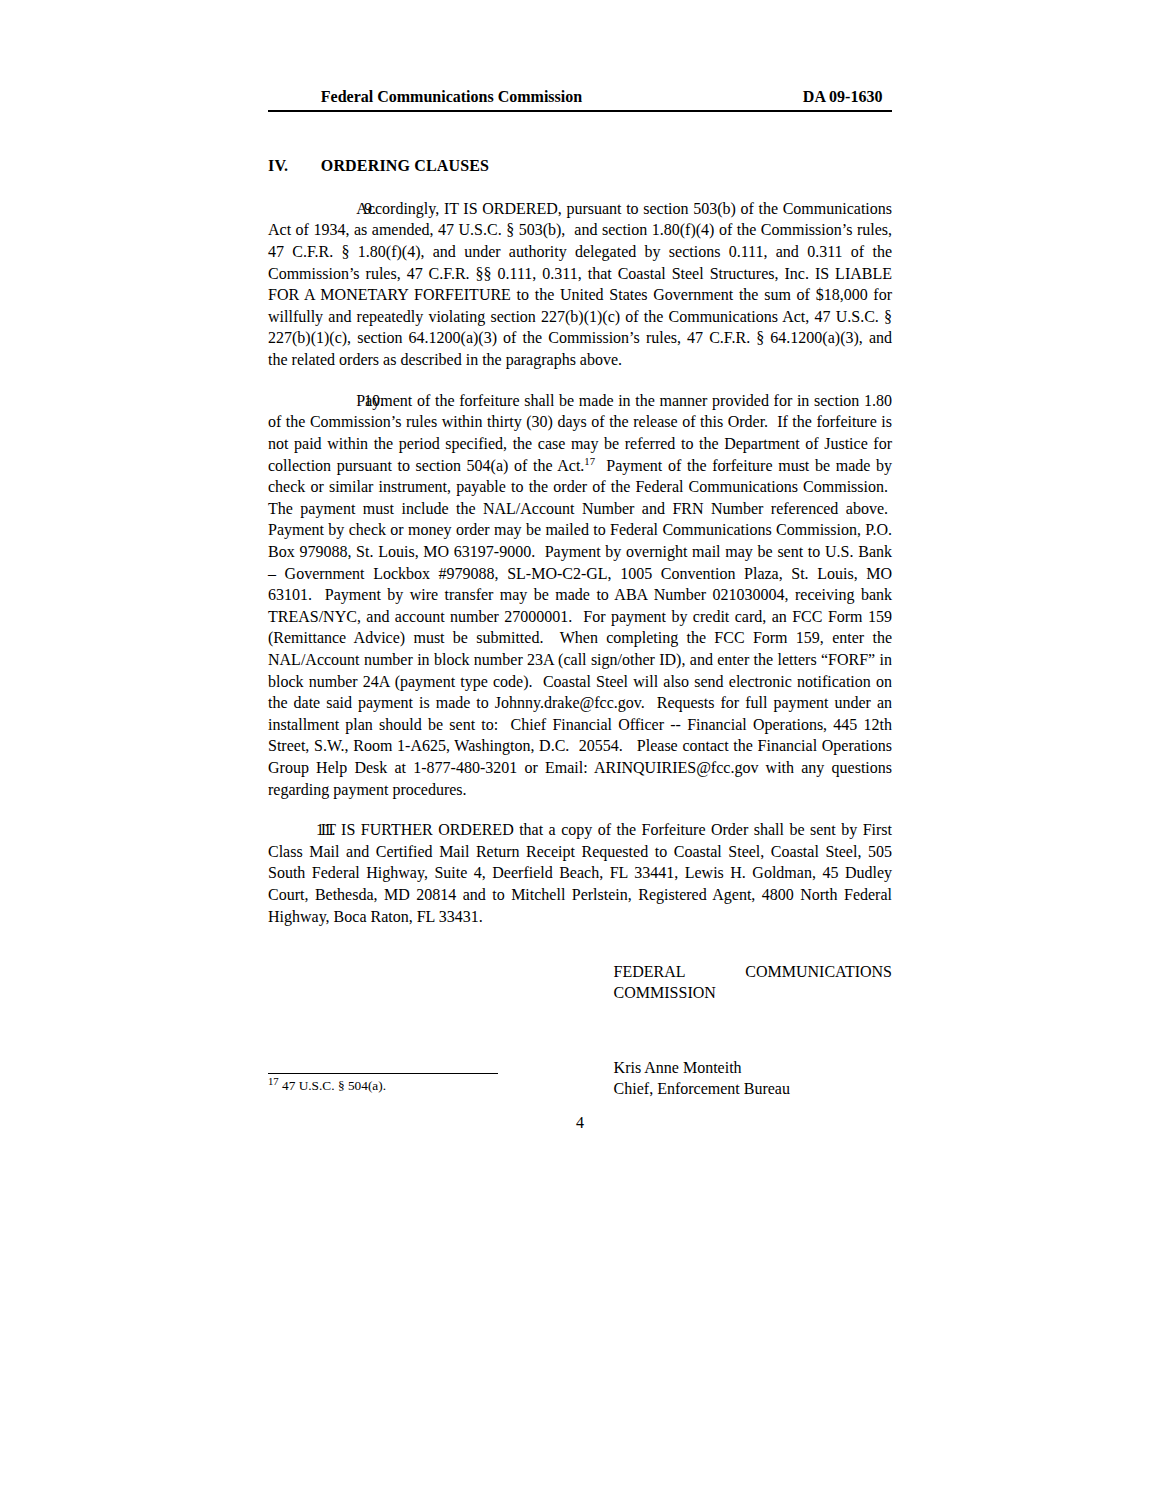Federal Communications Commission DA 09-1630
IV. ORDERING CLAUSES
9. Accordingly, IT IS ORDERED, pursuant to section 503(b) of the Communications Act of 1934, as amended, 47 U.S.C. § 503(b), and section 1.80(f)(4) of the Commission’s rules, 47 C.F.R. § 1.80(f)(4), and under authority delegated by sections 0.111, and 0.311 of the Commission’s rules, 47 C.F.R. §§ 0.111, 0.311, that Coastal Steel Structures, Inc. IS LIABLE FOR A MONETARY FORFEITURE to the United States Government the sum of $18,000 for willfully and repeatedly violating section 227(b)(1)(c) of the Communications Act, 47 U.S.C. § 227(b)(1)(c), section 64.1200(a)(3) of the Commission’s rules, 47 C.F.R. § 64.1200(a)(3), and the related orders as described in the paragraphs above.
10. Payment of the forfeiture shall be made in the manner provided for in section 1.80 of the Commission’s rules within thirty (30) days of the release of this Order. If the forfeiture is not paid within the period specified, the case may be referred to the Department of Justice for collection pursuant to section 504(a) of the Act.17 Payment of the forfeiture must be made by check or similar instrument, payable to the order of the Federal Communications Commission. The payment must include the NAL/Account Number and FRN Number referenced above. Payment by check or money order may be mailed to Federal Communications Commission, P.O. Box 979088, St. Louis, MO 63197-9000. Payment by overnight mail may be sent to U.S. Bank – Government Lockbox #979088, SL-MO-C2-GL, 1005 Convention Plaza, St. Louis, MO 63101. Payment by wire transfer may be made to ABA Number 021030004, receiving bank TREAS/NYC, and account number 27000001. For payment by credit card, an FCC Form 159 (Remittance Advice) must be submitted. When completing the FCC Form 159, enter the NAL/Account number in block number 23A (call sign/other ID), and enter the letters “FORF” in block number 24A (payment type code). Coastal Steel will also send electronic notification on the date said payment is made to Johnny.drake@fcc.gov. Requests for full payment under an installment plan should be sent to: Chief Financial Officer -- Financial Operations, 445 12th Street, S.W., Room 1-A625, Washington, D.C. 20554. Please contact the Financial Operations Group Help Desk at 1-877-480-3201 or Email: ARINQUIRIES@fcc.gov with any questions regarding payment procedures.
11. IT IS FURTHER ORDERED that a copy of the Forfeiture Order shall be sent by First Class Mail and Certified Mail Return Receipt Requested to Coastal Steel, Coastal Steel, 505 South Federal Highway, Suite 4, Deerfield Beach, FL 33441, Lewis H. Goldman, 45 Dudley Court, Bethesda, MD 20814 and to Mitchell Perlstein, Registered Agent, 4800 North Federal Highway, Boca Raton, FL 33431.
FEDERAL COMMUNICATIONS COMMISSION
Kris Anne Monteith
Chief, Enforcement Bureau
17 47 U.S.C. § 504(a).
4